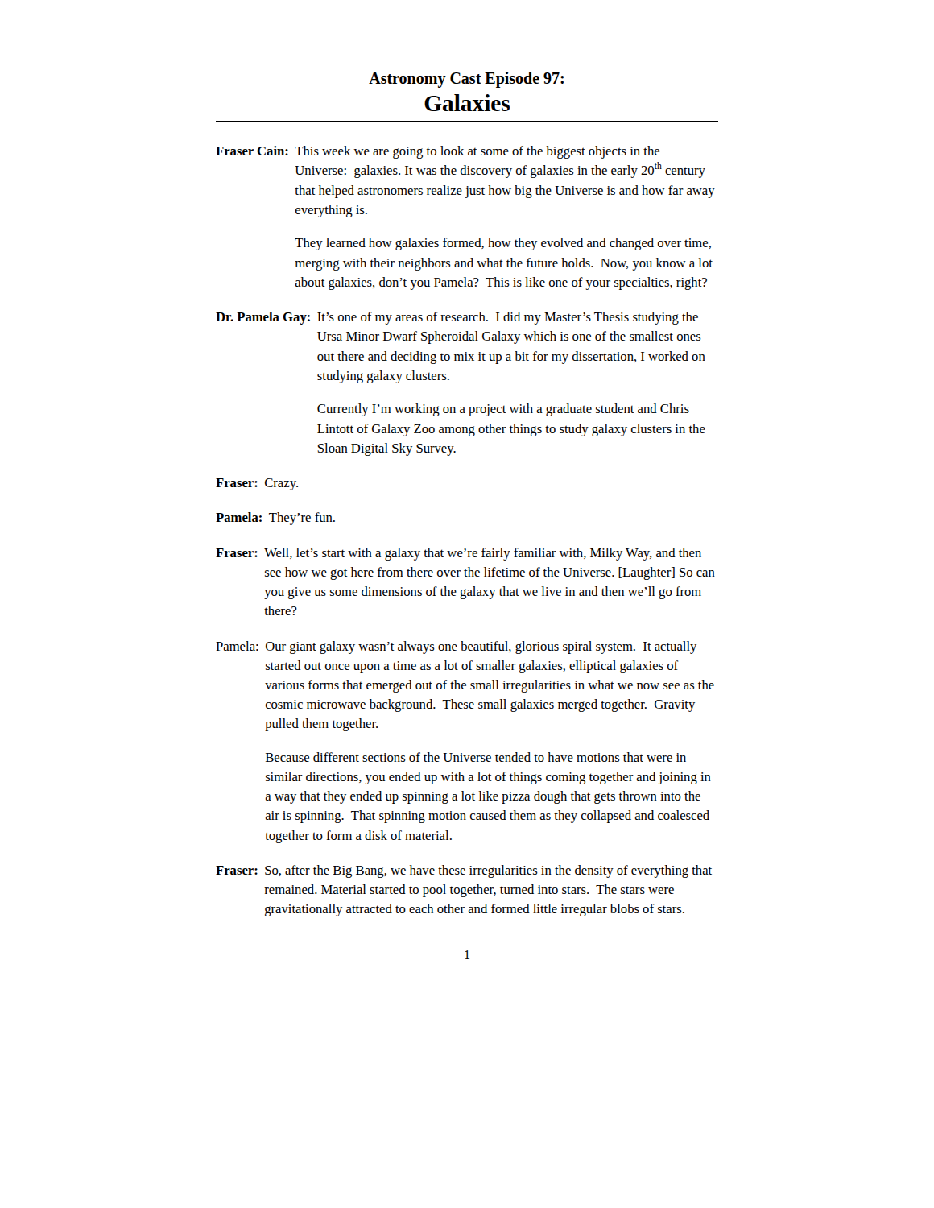Astronomy Cast Episode 97:
Galaxies
Fraser Cain:
This week we are going to look at some of the biggest objects in the Universe: galaxies. It was the discovery of galaxies in the early 20th century that helped astronomers realize just how big the Universe is and how far away everything is.
They learned how galaxies formed, how they evolved and changed over time, merging with their neighbors and what the future holds. Now, you know a lot about galaxies, don’t you Pamela? This is like one of your specialties, right?
Dr. Pamela Gay:
It’s one of my areas of research. I did my Master’s Thesis studying the Ursa Minor Dwarf Spheroidal Galaxy which is one of the smallest ones out there and deciding to mix it up a bit for my dissertation, I worked on studying galaxy clusters.
Currently I’m working on a project with a graduate student and Chris Lintott of Galaxy Zoo among other things to study galaxy clusters in the Sloan Digital Sky Survey.
Fraser:
Crazy.
Pamela:
They’re fun.
Fraser:
Well, let’s start with a galaxy that we’re fairly familiar with, Milky Way, and then see how we got here from there over the lifetime of the Universe. [Laughter] So can you give us some dimensions of the galaxy that we live in and then we’ll go from there?
Pamela:
Our giant galaxy wasn’t always one beautiful, glorious spiral system. It actually started out once upon a time as a lot of smaller galaxies, elliptical galaxies of various forms that emerged out of the small irregularities in what we now see as the cosmic microwave background. These small galaxies merged together. Gravity pulled them together.
Because different sections of the Universe tended to have motions that were in similar directions, you ended up with a lot of things coming together and joining in a way that they ended up spinning a lot like pizza dough that gets thrown into the air is spinning. That spinning motion caused them as they collapsed and coalesced together to form a disk of material.
Fraser:
So, after the Big Bang, we have these irregularities in the density of everything that remained. Material started to pool together, turned into stars. The stars were gravitationally attracted to each other and formed little irregular blobs of stars.
1